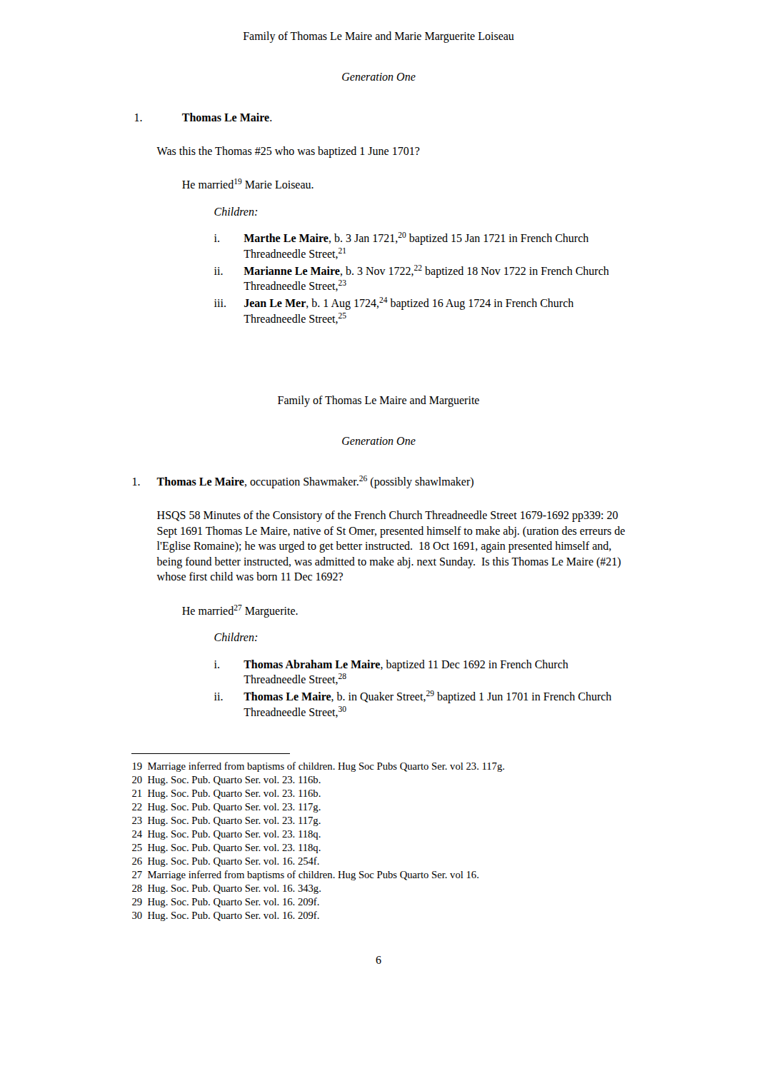Family of Thomas Le Maire and Marie Marguerite Loiseau
Generation One
1. Thomas Le Maire.
Was this the Thomas #25 who was baptized 1 June 1701?
He married19 Marie Loiseau.
Children:
i. Marthe Le Maire, b. 3 Jan 1721,20 baptized 15 Jan 1721 in French Church Threadneedle Street,21
ii. Marianne Le Maire, b. 3 Nov 1722,22 baptized 18 Nov 1722 in French Church Threadneedle Street,23
iii. Jean Le Mer, b. 1 Aug 1724,24 baptized 16 Aug 1724 in French Church Threadneedle Street,25
Family of Thomas Le Maire and Marguerite
Generation One
1. Thomas Le Maire, occupation Shawmaker.26 (possibly shawlmaker)
HSQS 58 Minutes of the Consistory of the French Church Threadneedle Street 1679-1692 pp339: 20 Sept 1691 Thomas Le Maire, native of St Omer, presented himself to make abj. (uration des erreurs de l'Eglise Romaine); he was urged to get better instructed. 18 Oct 1691, again presented himself and, being found better instructed, was admitted to make abj. next Sunday. Is this Thomas Le Maire (#21) whose first child was born 11 Dec 1692?
He married27 Marguerite.
Children:
i. Thomas Abraham Le Maire, baptized 11 Dec 1692 in French Church Threadneedle Street,28
ii. Thomas Le Maire, b. in Quaker Street,29 baptized 1 Jun 1701 in French Church Threadneedle Street,30
19 Marriage inferred from baptisms of children. Hug Soc Pubs Quarto Ser. vol 23. 117g.
20 Hug. Soc. Pub. Quarto Ser. vol. 23. 116b.
21 Hug. Soc. Pub. Quarto Ser. vol. 23. 116b.
22 Hug. Soc. Pub. Quarto Ser. vol. 23. 117g.
23 Hug. Soc. Pub. Quarto Ser. vol. 23. 117g.
24 Hug. Soc. Pub. Quarto Ser. vol. 23. 118q.
25 Hug. Soc. Pub. Quarto Ser. vol. 23. 118q.
26 Hug. Soc. Pub. Quarto Ser. vol. 16. 254f.
27 Marriage inferred from baptisms of children. Hug Soc Pubs Quarto Ser. vol 16.
28 Hug. Soc. Pub. Quarto Ser. vol. 16. 343g.
29 Hug. Soc. Pub. Quarto Ser. vol. 16. 209f.
30 Hug. Soc. Pub. Quarto Ser. vol. 16. 209f.
6